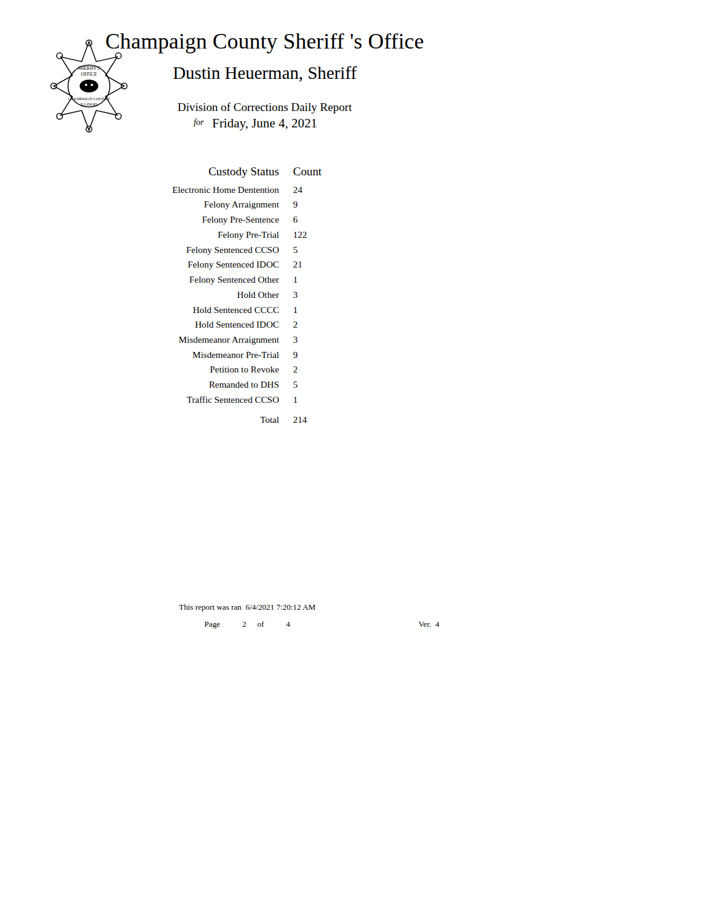SHERIFF'S OFFICE CHAMPAIGN COUNTY ILLINOIS
Champaign County Sheriff 's Office
Dustin Heuerman, Sheriff
Division of Corrections Daily Report
for Friday, June 4, 2021
| Custody Status | Count |
| --- | --- |
| Electronic Home Dentention | 24 |
| Felony Arraignment | 9 |
| Felony Pre-Sentence | 6 |
| Felony Pre-Trial | 122 |
| Felony Sentenced CCSO | 5 |
| Felony Sentenced IDOC | 21 |
| Felony Sentenced Other | 1 |
| Hold Other | 3 |
| Hold Sentenced CCCC | 1 |
| Hold Sentenced IDOC | 2 |
| Misdemeanor Arraignment | 3 |
| Misdemeanor Pre-Trial | 9 |
| Petition to Revoke | 2 |
| Remanded to DHS | 5 |
| Traffic Sentenced CCSO | 1 |
| Total | 214 |
This report was ran 6/4/2021 7:20:12 AM
Page 2 of 4 Ver. 4